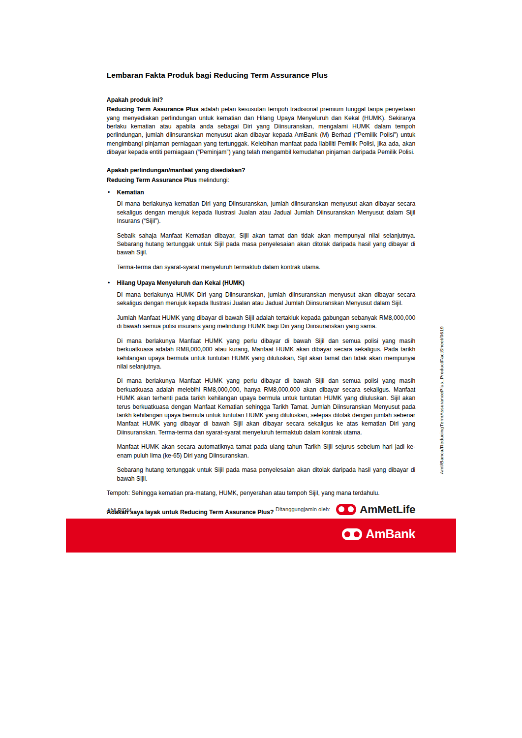Lembaran Fakta Produk bagi Reducing Term Assurance Plus
Apakah produk ini?
Reducing Term Assurance Plus adalah pelan kesusutan tempoh tradisional premium tunggal tanpa penyertaan yang menyediakan perlindungan untuk kematian dan Hilang Upaya Menyeluruh dan Kekal (HUMK). Sekiranya berlaku kematian atau apabila anda sebagai Diri yang Diinsuranskan, mengalami HUMK dalam tempoh perlindungan, jumlah diinsuranskan menyusut akan dibayar kepada AmBank (M) Berhad (“Pemilik Polisi”) untuk mengimbangi pinjaman perniagaan yang tertunggak. Kelebihan manfaat pada liabiliti Pemilik Polisi, jika ada, akan dibayar kepada entiti perniagaan (“Peminjam”) yang telah mengambil kemudahan pinjaman daripada Pemilik Polisi.
Apakah perlindungan/manfaat yang disediakan?
Reducing Term Assurance Plus melindungi:
Kematian
Di mana berlakunya kematian Diri yang Diinsuranskan, jumlah diinsuranskan menyusut akan dibayar secara sekaligus dengan merujuk kepada Ilustrasi Jualan atau Jadual Jumlah Diinsuranskan Menyusut dalam Sijil Insurans (“Sijil”).
Sebaik sahaja Manfaat Kematian dibayar, Sijil akan tamat dan tidak akan mempunyai nilai selanjutnya. Sebarang hutang tertunggak untuk Sijil pada masa penyelesaian akan ditolak daripada hasil yang dibayar di bawah Sijil.
Terma-terma dan syarat-syarat menyeluruh termaktub dalam kontrak utama.
Hilang Upaya Menyeluruh dan Kekal (HUMK)
Di mana berlakunya HUMK Diri yang Diinsuranskan, jumlah diinsuranskan menyusut akan dibayar secara sekaligus dengan merujuk kepada Ilustrasi Jualan atau Jadual Jumlah Diinsuranskan Menyusut dalam Sijil.
Jumlah Manfaat HUMK yang dibayar di bawah Sijil adalah tertakluk kepada gabungan sebanyak RM8,000,000 di bawah semua polisi insurans yang melindungi HUMK bagi Diri yang Diinsuranskan yang sama.
Di mana berlakunya Manfaat HUMK yang perlu dibayar di bawah Sijil dan semua polisi yang masih berkuatkuasa adalah RM8,000,000 atau kurang, Manfaat HUMK akan dibayar secara sekaligus. Pada tarikh kehilangan upaya bermula untuk tuntutan HUMK yang diluluskan, Sijil akan tamat dan tidak akan mempunyai nilai selanjutnya.
Di mana berlakunya Manfaat HUMK yang perlu dibayar di bawah Sijil dan semua polisi yang masih berkuatkuasa adalah melebihi RM8,000,000, hanya RM8,000,000 akan dibayar secara sekaligus. Manfaat HUMK akan terhenti pada tarikh kehilangan upaya bermula untuk tuntutan HUMK yang diluluskan. Sijil akan terus berkuatkuasa dengan Manfaat Kematian sehingga Tarikh Tamat. Jumlah Diinsuranskan Menyusut pada tarikh kehilangan upaya bermula untuk tuntutan HUMK yang diluluskan, selepas ditolak dengan jumlah sebenar Manfaat HUMK yang dibayar di bawah Sijil akan dibayar secara sekaligus ke atas kematian Diri yang Diinsuranskan. Terma-terma dan syarat-syarat menyeluruh termaktub dalam kontrak utama.
Manfaat HUMK akan secara automatiknya tamat pada ulang tahun Tarikh Sijil sejurus sebelum hari jadi ke-enam puluh lima (ke-65) Diri yang Diinsuranskan.
Sebarang hutang tertunggak untuk Sijil pada masa penyelesaian akan ditolak daripada hasil yang dibayar di bawah Sijil.
Tempoh: Sehingga kematian pra-matang, HUMK, penyerahan atau tempoh Sijil, yang mana terdahulu.
Adakah saya layak untuk Reducing Term Assurance Plus?
Reducing Term Assurance Plus adalah terhad kepada individu berumur 18 tahun sehingga 65 tahun (umur hari jadi berikutnya) sahaja.
AmI/Banca/ReducingTermAssurancePlus_ProductFactSheet/0619
Ahli PIDM
Ditanggungjamin oleh: AmMetLife
AmBank